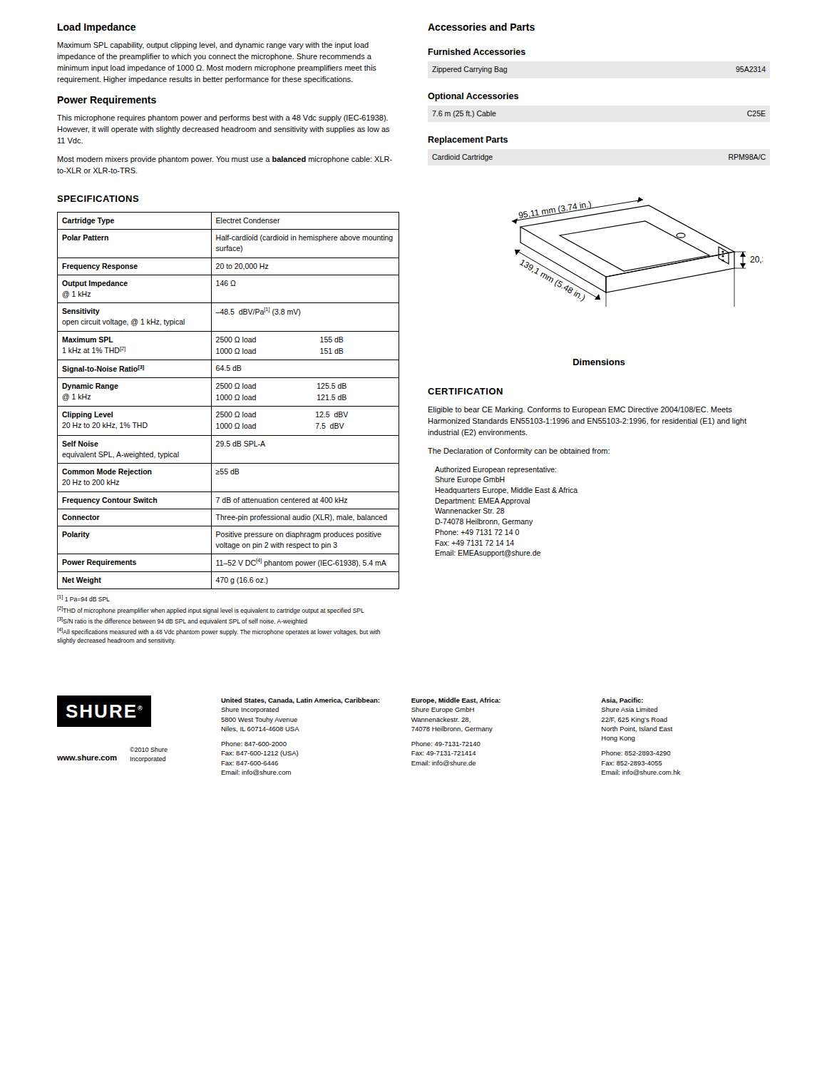Load Impedance
Maximum SPL capability, output clipping level, and dynamic range vary with the input load impedance of the preamplifier to which you connect the microphone. Shure recommends a minimum input load impedance of 1000 Ω. Most modern microphone preamplifiers meet this requirement. Higher impedance results in better performance for these specifications.
Power Requirements
This microphone requires phantom power and performs best with a 48 Vdc supply (IEC-61938). However, it will operate with slightly decreased headroom and sensitivity with supplies as low as 11 Vdc.
Most modern mixers provide phantom power. You must use a balanced microphone cable: XLR-to-XLR or XLR-to-TRS.
SPECIFICATIONS
| Cartridge Type | Electret Condenser |
| Polar Pattern | Half-cardioid (cardioid in hemisphere above mounting surface) |
| Frequency Response | 20 to 20,000 Hz |
| Output Impedance @ 1 kHz | 146 Ω |
| Sensitivity open circuit voltage, @ 1 kHz, typical | –48.5 dBV/Pa [1] (3.8 mV) |
| Maximum SPL 1 kHz at 1% THD [2] | 2500 Ω load 155 dB 1000 Ω load 151 dB |
| Signal-to-Noise Ratio [3] | 64.5 dB |
| Dynamic Range @ 1 kHz | 2500 Ω load 125.5 dB 1000 Ω load 121.5 dB |
| Clipping Level 20 Hz to 20 kHz, 1% THD | 2500 Ω load 12.5 dBV 1000 Ω load 7.5 dBV |
| Self Noise equivalent SPL, A-weighted, typical | 29.5 dB SPL-A |
| Common Mode Rejection 20 Hz to 200 kHz | ≥55 dB |
| Frequency Contour Switch | 7 dB of attenuation centered at 400 kHz |
| Connector | Three-pin professional audio (XLR), male, balanced |
| Polarity | Positive pressure on diaphragm produces positive voltage on pin 2 with respect to pin 3 |
| Power Requirements | 11–52 V DC [4] phantom power (IEC-61938), 5.4 mA |
| Net Weight | 470 g (16.6 oz.) |
[1] 1 Pa=94 dB SPL
[2]THD of microphone preamplifier when applied input signal level is equivalent to cartridge output at specified SPL
[3]S/N ratio is the difference between 94 dB SPL and equivalent SPL of self noise, A-weighted
[4]All specifications measured with a 48 Vdc phantom power supply. The microphone operates at lower voltages, but with slightly decreased headroom and sensitivity.
Accessories and Parts
Furnished Accessories
| Zippered Carrying Bag | 95A2314 |
Optional Accessories
| 7.6 m (25 ft.) Cable | C25E |
Replacement Parts
| Cardioid Cartridge | RPM98A/C |
95,11 mm (3.74 in.) 139,1 mm (5.48 in.) 20,3 mm (0.8 in.)
Dimensions
CERTIFICATION
Eligible to bear CE Marking. Conforms to European EMC Directive 2004/108/EC. Meets Harmonized Standards EN55103-1:1996 and EN55103-2:1996, for residential (E1) and light industrial (E2) environments.
The Declaration of Conformity can be obtained from:
Authorized European representative:
Shure Europe GmbH
Headquarters Europe, Middle East & Africa
Department: EMEA Approval
Wannenacker Str. 28
D-74078 Heilbronn, Germany
Phone: +49 7131 72 14 0
Fax: +49 7131 72 14 14
Email: EMEAsupport@shure.de
SHURE®
www.shure.com ©2010 Shure Incorporated
United States, Canada, Latin America, Caribbean:
Shure Incorporated
5800 West Touhy Avenue
Niles, IL 60714-4608 USA
Phone: 847-600-2000
Fax: 847-600-1212 (USA)
Fax: 847-600-6446
Email: info@shure.com
Europe, Middle East, Africa:
Shure Europe GmbH
Wannenäckestr. 28,
74078 Heilbronn, Germany
Phone: 49-7131-72140
Fax: 49-7131-721414
Email: info@shure.de
Asia, Pacific:
Shure Asia Limited
22/F, 625 King's Road
North Point, Island East
Hong Kong
Phone: 852-2893-4290
Fax: 852-2893-4055
Email: info@shure.com.hk